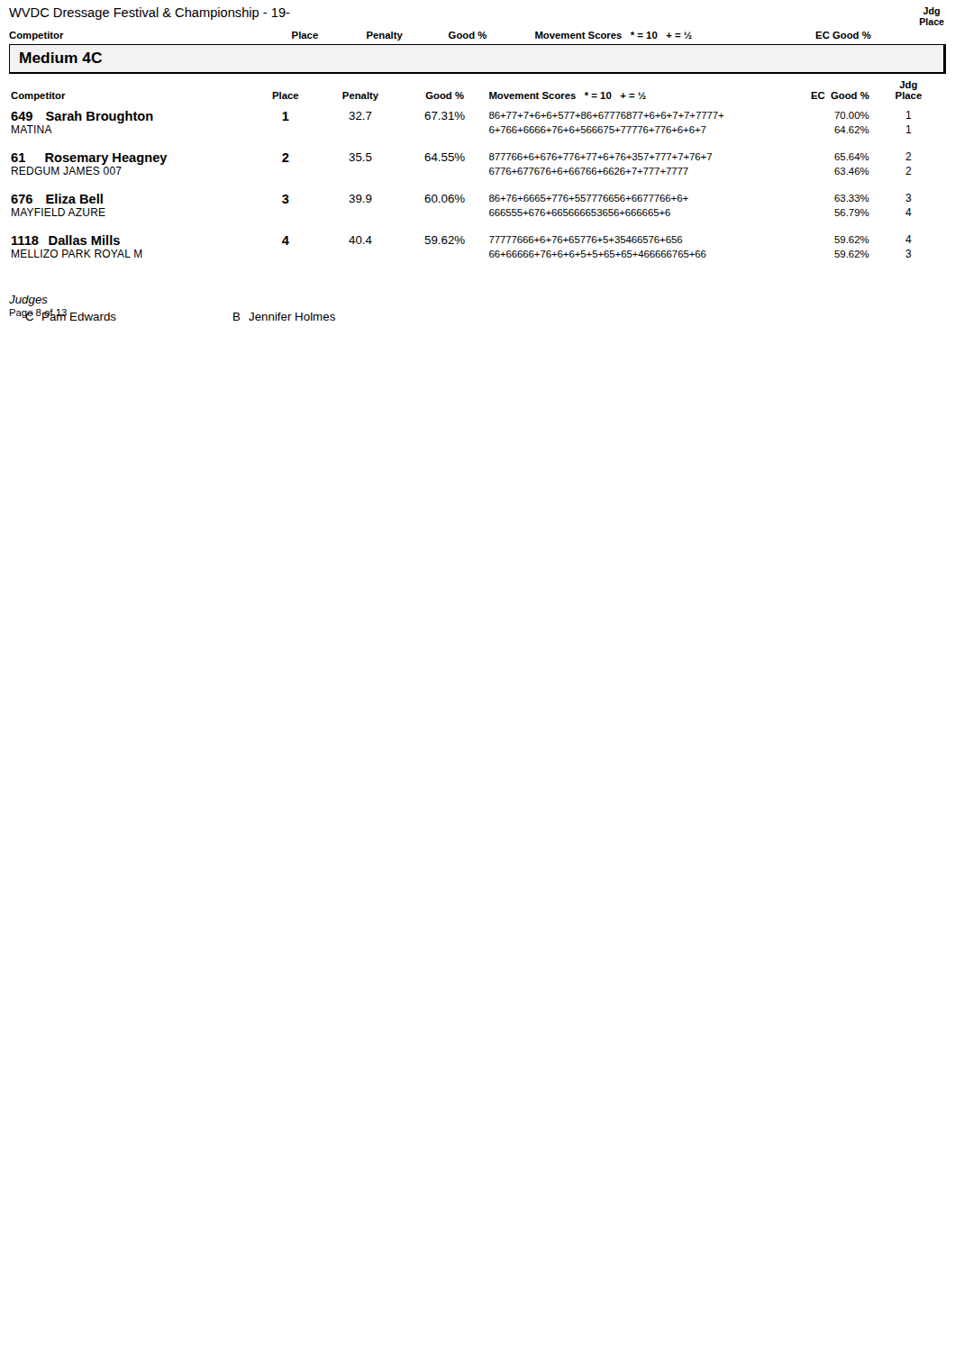WVDC Dressage Festival & Championship - 19-
Jdg
Place
Competitor
Place
Penalty
Good %
Movement Scores * = 10 + = ½
EC Good %
Medium 4C
| Competitor | Place | Penalty | Good % | Movement Scores * = 10 + = ½ | EC Good % | Jdg Place |
| --- | --- | --- | --- | --- | --- | --- |
| 649 Sarah Broughton | 1 | 32.7 | 67.31% | 86+77+7+6+6+577+86+67776877+6+6+7+7+7777+ | 70.00% | 1 |
| MATINA | | | | 6+766+6666+76+6+566675+77776+776+6+6+7 | 64.62% | 1 |
| 61 Rosemary Heagney | 2 | 35.5 | 64.55% | 877766+6+676+776+77+6+76+357+777+7+76+7 | 65.64% | 2 |
| REDGUM JAMES 007 | | | | 6776+677676+6+66766+6626+7+777+7777 | 63.46% | 2 |
| 676 Eliza Bell | 3 | 39.9 | 60.06% | 86+76+6665+776+557776656+6677766+6+ | 63.33% | 3 |
| MAYFIELD AZURE | | | | 666555+676+665666653656+666665+6 | 56.79% | 4 |
| 1118 Dallas Mills | 4 | 40.4 | 59.62% | 77777666+6+76+65776+5+35466576+656 | 59.62% | 4 |
| MELLIZO PARK ROYAL M | | | | 66+66666+76+6+6+5+5+65+65+466666765+66 | 59.62% | 3 |
Judges
CPam Edwards
BJennifer Holmes
Page 8 of 13